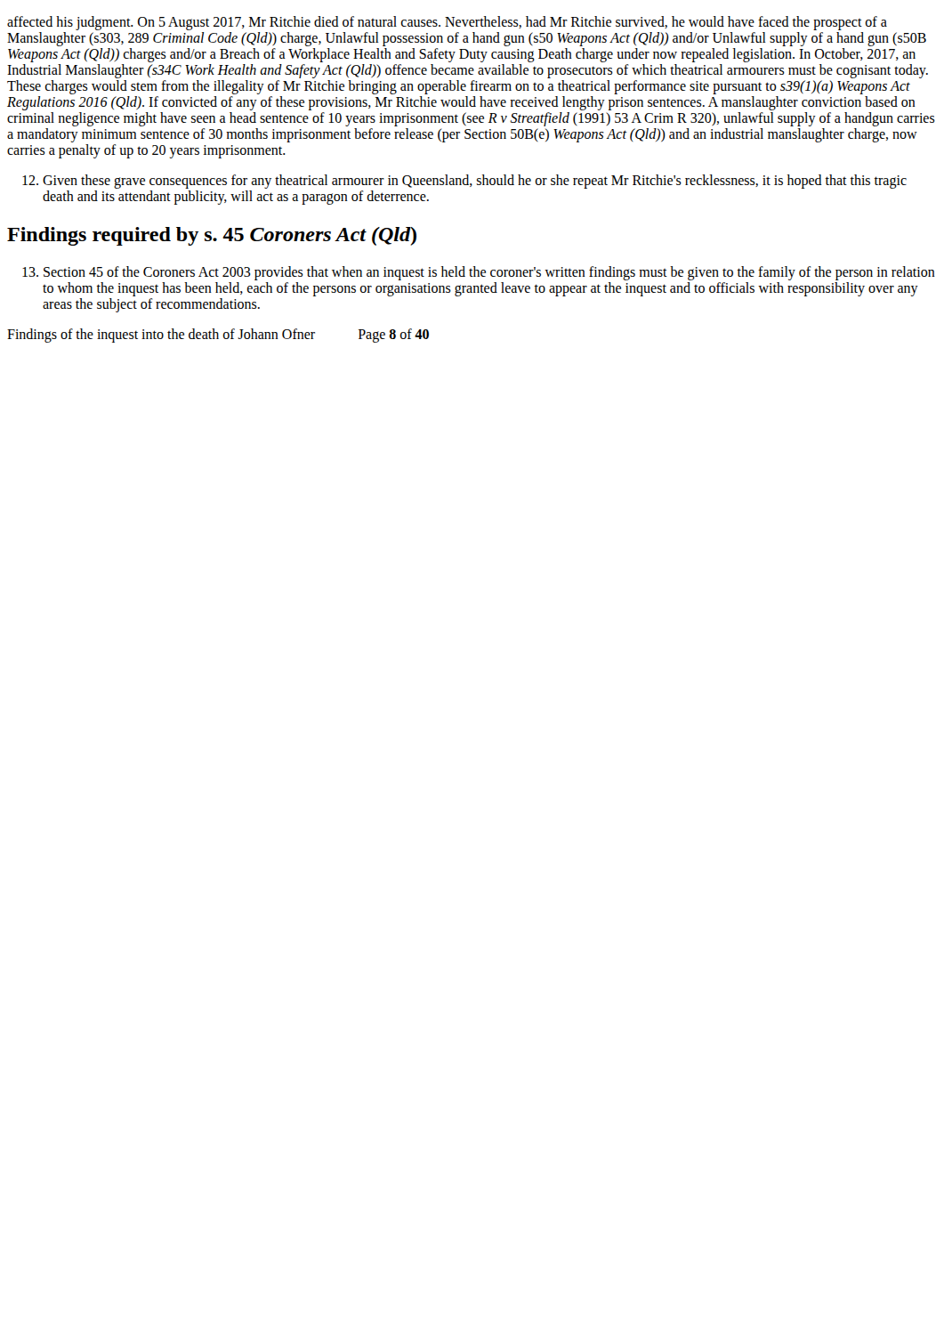affected his judgment. On 5 August 2017, Mr Ritchie died of natural causes. Nevertheless, had Mr Ritchie survived, he would have faced the prospect of a Manslaughter (s303, 289 Criminal Code (Qld)) charge, Unlawful possession of a hand gun (s50 Weapons Act (Qld)) and/or Unlawful supply of a hand gun (s50B Weapons Act (Qld)) charges and/or a Breach of a Workplace Health and Safety Duty causing Death charge under now repealed legislation. In October, 2017, an Industrial Manslaughter (s34C Work Health and Safety Act (Qld)) offence became available to prosecutors of which theatrical armourers must be cognisant today. These charges would stem from the illegality of Mr Ritchie bringing an operable firearm on to a theatrical performance site pursuant to s39(1)(a) Weapons Act Regulations 2016 (Qld). If convicted of any of these provisions, Mr Ritchie would have received lengthy prison sentences. A manslaughter conviction based on criminal negligence might have seen a head sentence of 10 years imprisonment (see R v Streatfield (1991) 53 A Crim R 320), unlawful supply of a handgun carries a mandatory minimum sentence of 30 months imprisonment before release (per Section 50B(e) Weapons Act (Qld)) and an industrial manslaughter charge, now carries a penalty of up to 20 years imprisonment.
Given these grave consequences for any theatrical armourer in Queensland, should he or she repeat Mr Ritchie's recklessness, it is hoped that this tragic death and its attendant publicity, will act as a paragon of deterrence.
Findings required by s. 45 Coroners Act (Qld)
Section 45 of the Coroners Act 2003 provides that when an inquest is held the coroner's written findings must be given to the family of the person in relation to whom the inquest has been held, each of the persons or organisations granted leave to appear at the inquest and to officials with responsibility over any areas the subject of recommendations.
Findings of the inquest into the death of Johann Ofner Page 8 of 40